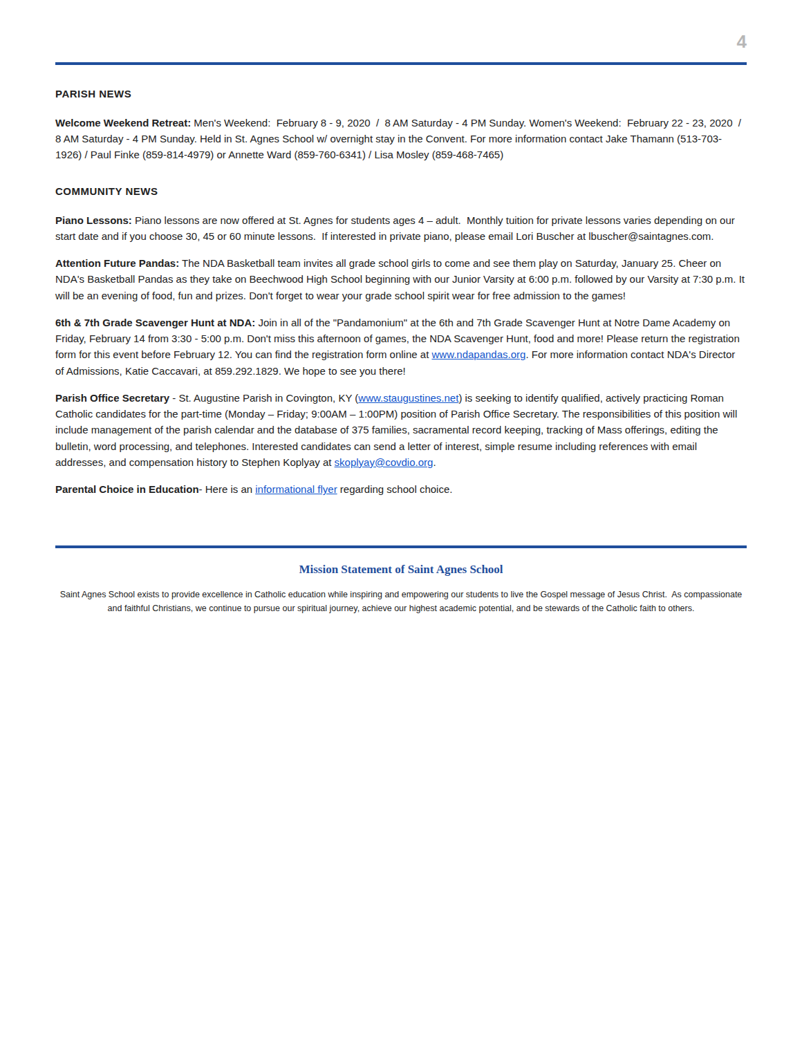4
PARISH NEWS
Welcome Weekend Retreat: Men's Weekend: February 8 - 9, 2020 / 8 AM Saturday - 4 PM Sunday. Women's Weekend: February 22 - 23, 2020 / 8 AM Saturday - 4 PM Sunday. Held in St. Agnes School w/ overnight stay in the Convent. For more information contact Jake Thamann (513-703-1926) / Paul Finke (859-814-4979) or Annette Ward (859-760-6341) / Lisa Mosley (859-468-7465)
COMMUNITY NEWS
Piano Lessons: Piano lessons are now offered at St. Agnes for students ages 4 – adult. Monthly tuition for private lessons varies depending on our start date and if you choose 30, 45 or 60 minute lessons. If interested in private piano, please email Lori Buscher at lbuscher@saintagnes.com.
Attention Future Pandas: The NDA Basketball team invites all grade school girls to come and see them play on Saturday, January 25. Cheer on NDA's Basketball Pandas as they take on Beechwood High School beginning with our Junior Varsity at 6:00 p.m. followed by our Varsity at 7:30 p.m. It will be an evening of food, fun and prizes. Don't forget to wear your grade school spirit wear for free admission to the games!
6th & 7th Grade Scavenger Hunt at NDA: Join in all of the "Pandamonium" at the 6th and 7th Grade Scavenger Hunt at Notre Dame Academy on Friday, February 14 from 3:30 - 5:00 p.m. Don't miss this afternoon of games, the NDA Scavenger Hunt, food and more! Please return the registration form for this event before February 12. You can find the registration form online at www.ndapandas.org. For more information contact NDA's Director of Admissions, Katie Caccavari, at 859.292.1829. We hope to see you there!
Parish Office Secretary - St. Augustine Parish in Covington, KY (www.staugustines.net) is seeking to identify qualified, actively practicing Roman Catholic candidates for the part-time (Monday – Friday; 9:00AM – 1:00PM) position of Parish Office Secretary. The responsibilities of this position will include management of the parish calendar and the database of 375 families, sacramental record keeping, tracking of Mass offerings, editing the bulletin, word processing, and telephones. Interested candidates can send a letter of interest, simple resume including references with email addresses, and compensation history to Stephen Koplyay at skoplyay@covdio.org.
Parental Choice in Education- Here is an informational flyer regarding school choice.
Mission Statement of Saint Agnes School
Saint Agnes School exists to provide excellence in Catholic education while inspiring and empowering our students to live the Gospel message of Jesus Christ. As compassionate and faithful Christians, we continue to pursue our spiritual journey, achieve our highest academic potential, and be stewards of the Catholic faith to others.